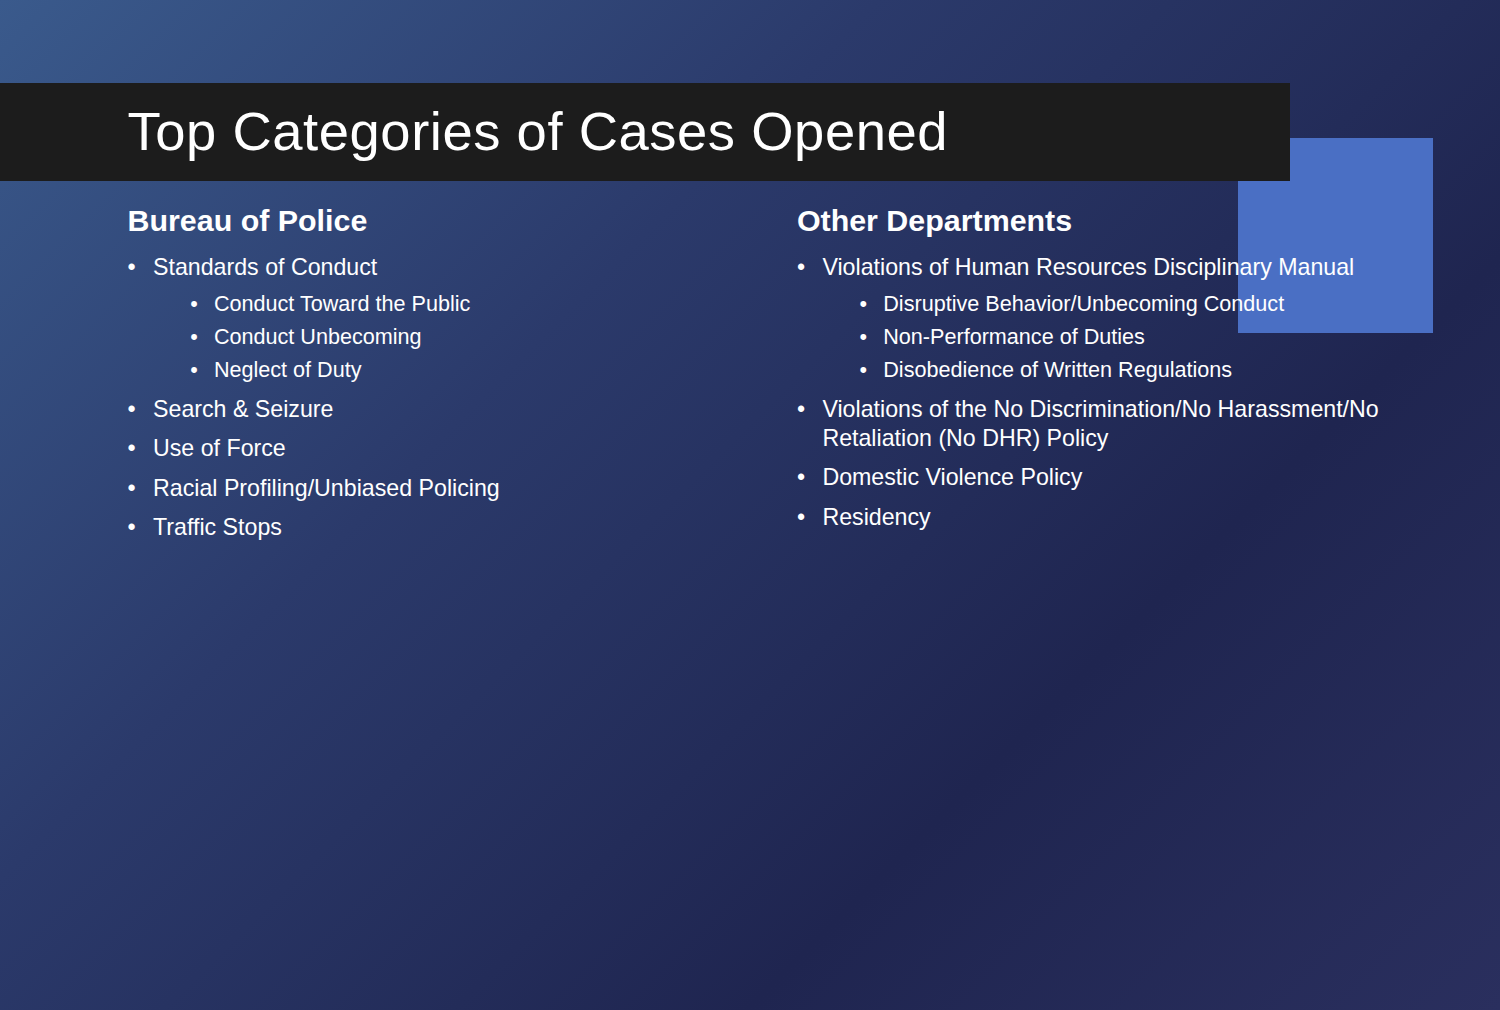Top Categories of Cases Opened
Bureau of Police
Standards of Conduct
Conduct Toward the Public
Conduct Unbecoming
Neglect of Duty
Search & Seizure
Use of Force
Racial Profiling/Unbiased Policing
Traffic Stops
Other Departments
Violations of Human Resources Disciplinary Manual
Disruptive Behavior/Unbecoming Conduct
Non-Performance of Duties
Disobedience of Written Regulations
Violations of the No Discrimination/No Harassment/No Retaliation (No DHR) Policy
Domestic Violence Policy
Residency